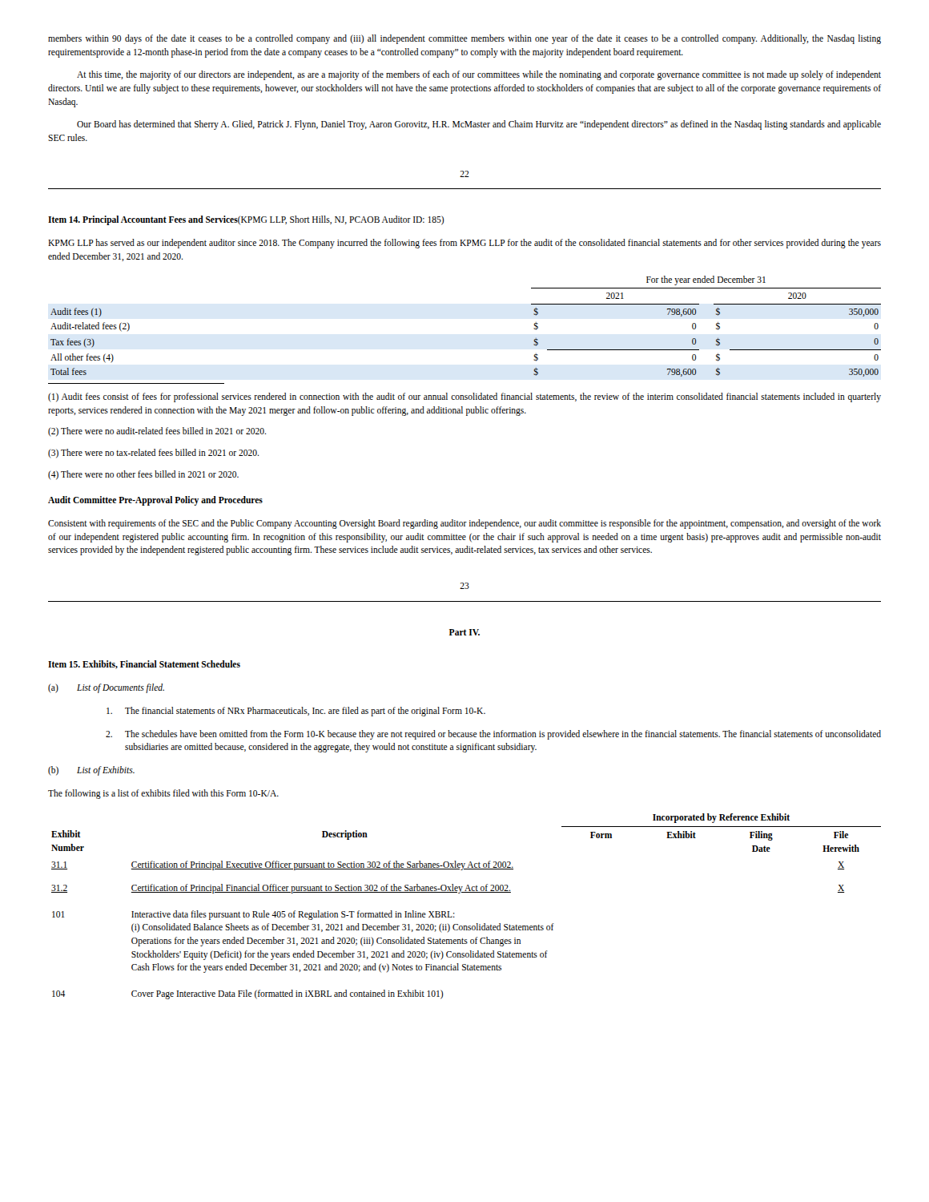members within 90 days of the date it ceases to be a controlled company and (iii) all independent committee members within one year of the date it ceases to be a controlled company. Additionally, the Nasdaq listing requirementsprovide a 12-month phase-in period from the date a company ceases to be a “controlled company” to comply with the majority independent board requirement.
At this time, the majority of our directors are independent, as are a majority of the members of each of our committees while the nominating and corporate governance committee is not made up solely of independent directors. Until we are fully subject to these requirements, however, our stockholders will not have the same protections afforded to stockholders of companies that are subject to all of the corporate governance requirements of Nasdaq.
Our Board has determined that Sherry A. Glied, Patrick J. Flynn, Daniel Troy, Aaron Gorovitz, H.R. McMaster and Chaim Hurvitz are “independent directors” as defined in the Nasdaq listing standards and applicable SEC rules.
22
Item 14. Principal Accountant Fees and Services(KPMG LLP, Short Hills, NJ, PCAOB Auditor ID: 185)
KPMG LLP has served as our independent auditor since 2018. The Company incurred the following fees from KPMG LLP for the audit of the consolidated financial statements and for other services provided during the years ended December 31, 2021 and 2020.
| | For the year ended December 31 |
| | 2021 | | 2020 |
| Audit fees (1) | $ | 798,600 | | $ | 350,000 |
| Audit-related fees (2) | $ | 0 | | $ | 0 |
| Tax fees (3) | $ | 0 | | $ | 0 |
| All other fees (4) | $ | 0 | | $ | 0 |
| Total fees | $ | 798,600 | | $ | 350,000 |
(1) Audit fees consist of fees for professional services rendered in connection with the audit of our annual consolidated financial statements, the review of the interim consolidated financial statements included in quarterly reports, services rendered in connection with the May 2021 merger and follow-on public offering, and additional public offerings.
(2) There were no audit-related fees billed in 2021 or 2020.
(3) There were no tax-related fees billed in 2021 or 2020.
(4) There were no other fees billed in 2021 or 2020.
Audit Committee Pre-Approval Policy and Procedures
Consistent with requirements of the SEC and the Public Company Accounting Oversight Board regarding auditor independence, our audit committee is responsible for the appointment, compensation, and oversight of the work of our independent registered public accounting firm. In recognition of this responsibility, our audit committee (or the chair if such approval is needed on a time urgent basis) pre-approves audit and permissible non-audit services provided by the independent registered public accounting firm. These services include audit services, audit-related services, tax services and other services.
23
Part IV.
Item 15. Exhibits, Financial Statement Schedules
(a)
List of Documents filed.
1.
The financial statements of NRx Pharmaceuticals, Inc. are filed as part of the original Form 10-K.
2.
The schedules have been omitted from the Form 10-K because they are not required or because the information is provided elsewhere in the financial statements. The financial statements of unconsolidated subsidiaries are omitted because, considered in the aggregate, they would not constitute a significant subsidiary.
(b)
List of Exhibits.
The following is a list of exhibits filed with this Form 10-K/A.
| | | Incorporated by Reference Exhibit |
| Exhibit Number | Description | Form | Exhibit | Filing Date | File Herewith |
| 31.1 | Certification of Principal Executive Officer pursuant to Section 302 of the Sarbanes-Oxley Act of 2002. | | | | X |
| 31.2 | Certification of Principal Financial Officer pursuant to Section 302 of the Sarbanes-Oxley Act of 2002. | | | | X |
| 101 | Interactive data files pursuant to Rule 405 of Regulation S-T formatted in Inline XBRL: (i) Consolidated Balance Sheets as of December 31, 2021 and December 31, 2020; (ii) Consolidated Statements of Operations for the years ended December 31, 2021 and 2020; (iii) Consolidated Statements of Changes in Stockholders' Equity (Deficit) for the years ended December 31, 2021 and 2020; (iv) Consolidated Statements of Cash Flows for the years ended December 31, 2021 and 2020; and (v) Notes to Financial Statements | | | | |
| 104 | Cover Page Interactive Data File (formatted in iXBRL and contained in Exhibit 101) | | | | |